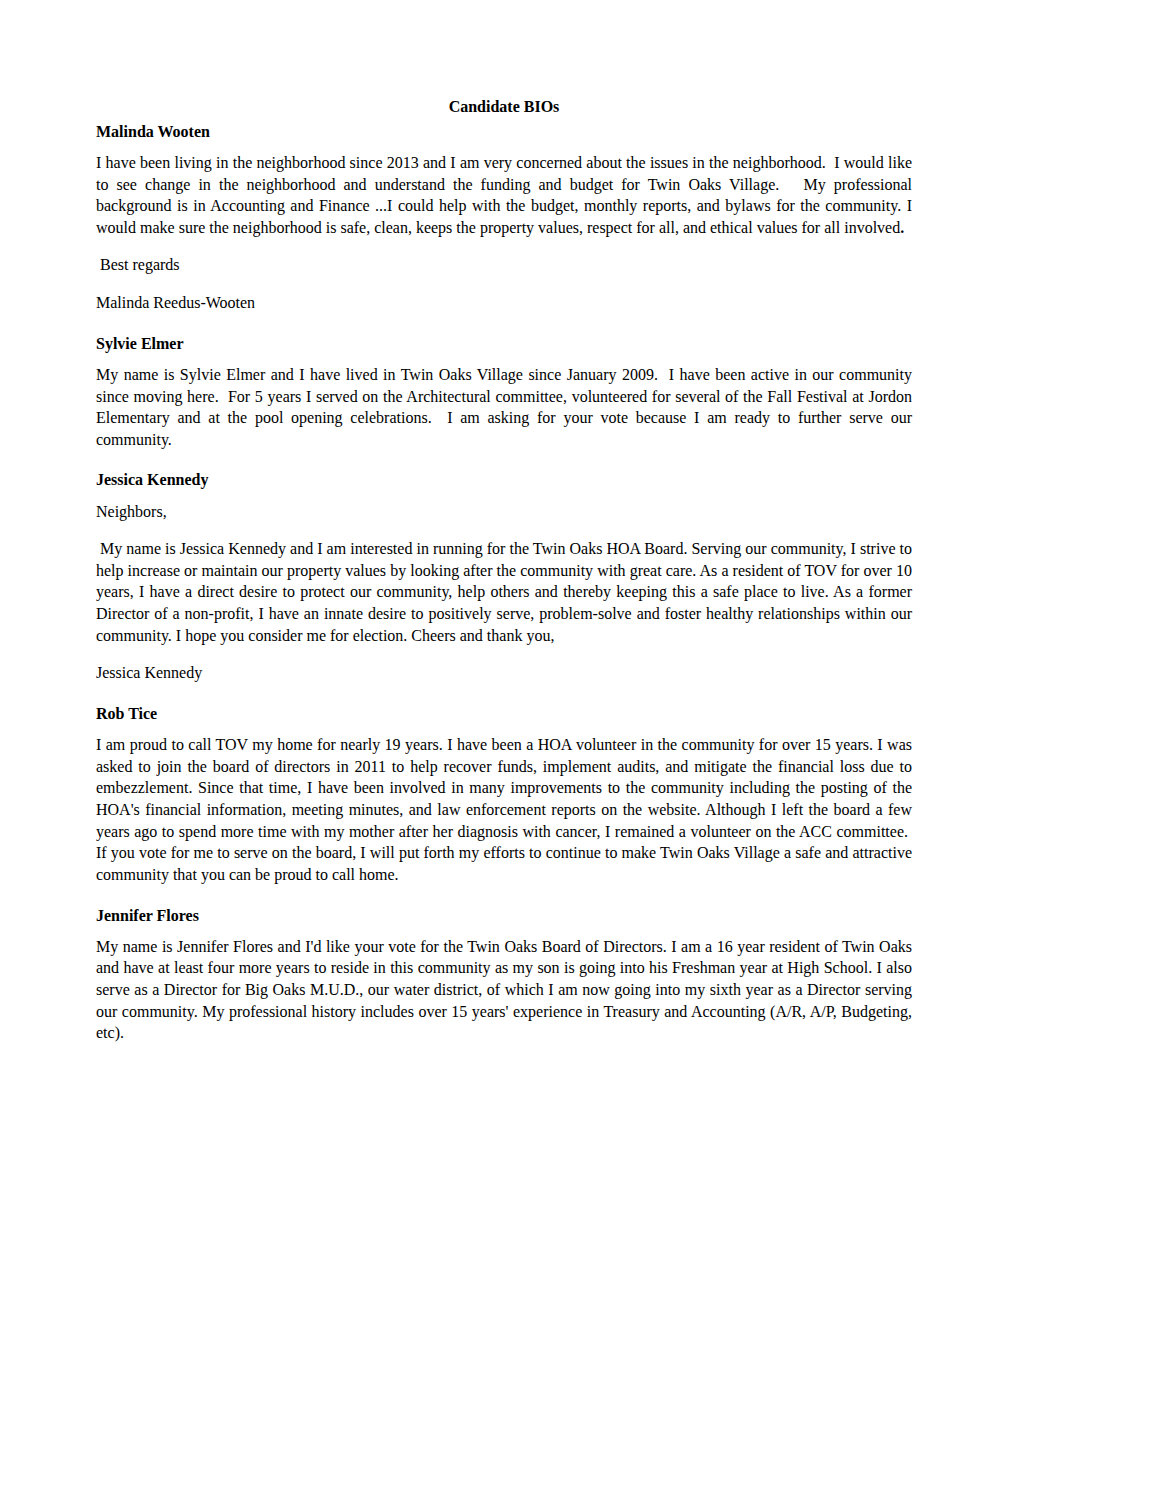Candidate BIOs
Malinda Wooten
I have been living in the neighborhood since 2013 and I am very concerned about the issues in the neighborhood. I would like to see change in the neighborhood and understand the funding and budget for Twin Oaks Village. My professional background is in Accounting and Finance ...I could help with the budget, monthly reports, and bylaws for the community. I would make sure the neighborhood is safe, clean, keeps the property values, respect for all, and ethical values for all involved.
Best regards
Malinda Reedus-Wooten
Sylvie Elmer
My name is Sylvie Elmer and I have lived in Twin Oaks Village since January 2009. I have been active in our community since moving here. For 5 years I served on the Architectural committee, volunteered for several of the Fall Festival at Jordon Elementary and at the pool opening celebrations. I am asking for your vote because I am ready to further serve our community.
Jessica Kennedy
Neighbors,
My name is Jessica Kennedy and I am interested in running for the Twin Oaks HOA Board. Serving our community, I strive to help increase or maintain our property values by looking after the community with great care. As a resident of TOV for over 10 years, I have a direct desire to protect our community, help others and thereby keeping this a safe place to live. As a former Director of a non-profit, I have an innate desire to positively serve, problem-solve and foster healthy relationships within our community. I hope you consider me for election. Cheers and thank you,
Jessica Kennedy
Rob Tice
I am proud to call TOV my home for nearly 19 years. I have been a HOA volunteer in the community for over 15 years. I was asked to join the board of directors in 2011 to help recover funds, implement audits, and mitigate the financial loss due to embezzlement. Since that time, I have been involved in many improvements to the community including the posting of the HOA's financial information, meeting minutes, and law enforcement reports on the website. Although I left the board a few years ago to spend more time with my mother after her diagnosis with cancer, I remained a volunteer on the ACC committee. If you vote for me to serve on the board, I will put forth my efforts to continue to make Twin Oaks Village a safe and attractive community that you can be proud to call home.
Jennifer Flores
My name is Jennifer Flores and I'd like your vote for the Twin Oaks Board of Directors. I am a 16 year resident of Twin Oaks and have at least four more years to reside in this community as my son is going into his Freshman year at High School. I also serve as a Director for Big Oaks M.U.D., our water district, of which I am now going into my sixth year as a Director serving our community. My professional history includes over 15 years' experience in Treasury and Accounting (A/R, A/P, Budgeting, etc).